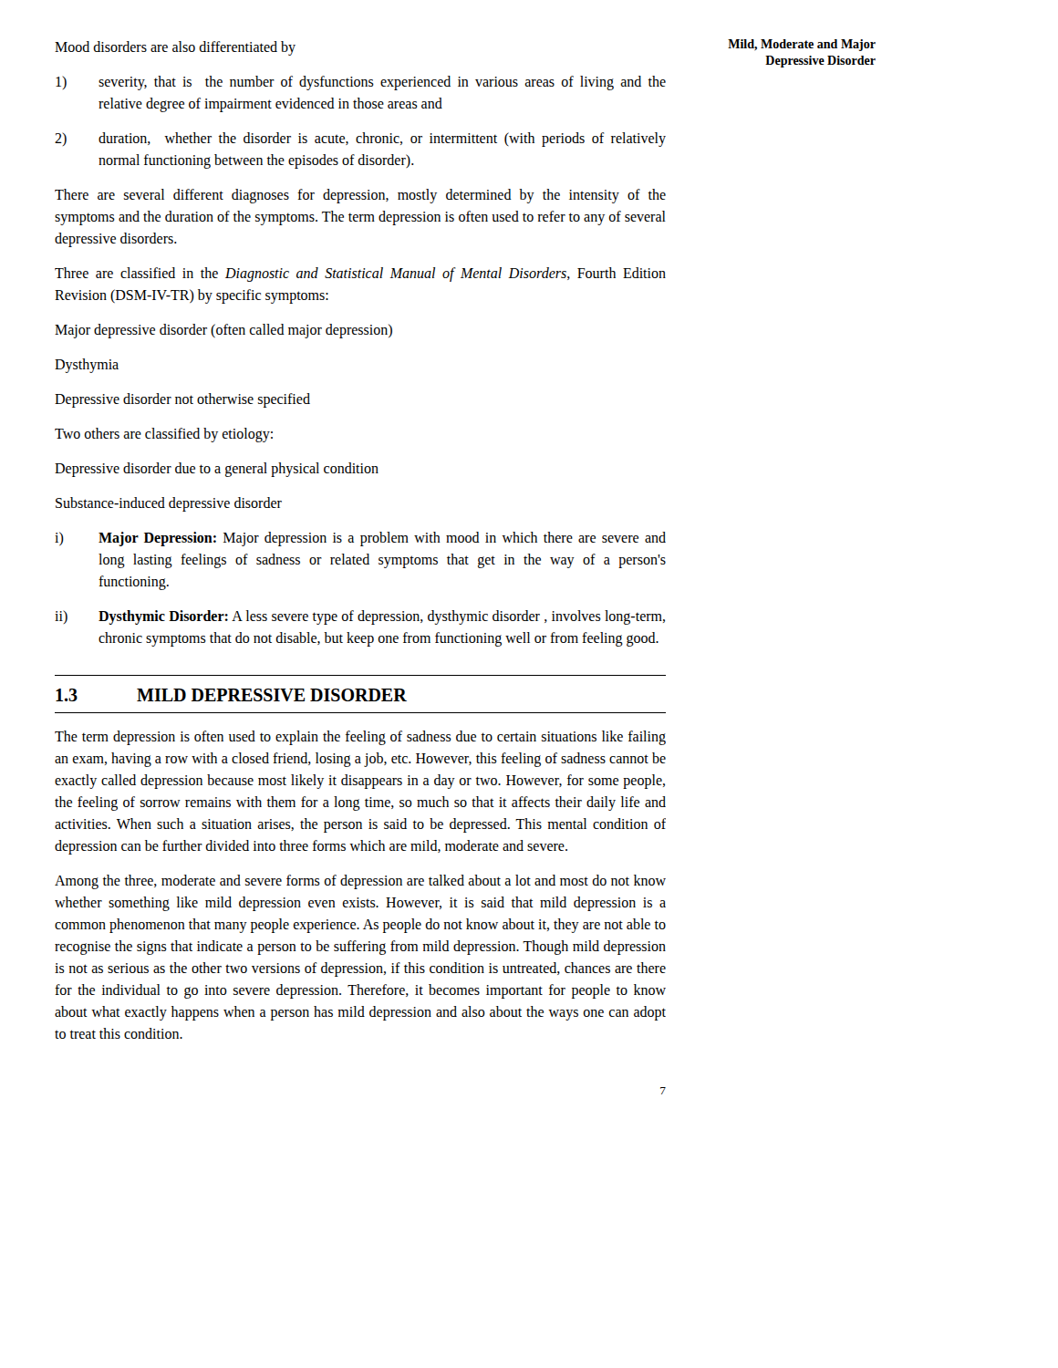Mild, Moderate and Major
Depressive Disorder
Mood disorders are also differentiated by
severity, that is the number of dysfunctions experienced in various areas of living and the relative degree of impairment evidenced in those areas and
duration, whether the disorder is acute, chronic, or intermittent (with periods of relatively normal functioning between the episodes of disorder).
There are several different diagnoses for depression, mostly determined by the intensity of the symptoms and the duration of the symptoms. The term depression is often used to refer to any of several depressive disorders.
Three are classified in the Diagnostic and Statistical Manual of Mental Disorders, Fourth Edition Revision (DSM-IV-TR) by specific symptoms:
Major depressive disorder (often called major depression)
Dysthymia
Depressive disorder not otherwise specified
Two others are classified by etiology:
Depressive disorder due to a general physical condition
Substance-induced depressive disorder
i) Major Depression: Major depression is a problem with mood in which there are severe and long lasting feelings of sadness or related symptoms that get in the way of a person's functioning.
ii) Dysthymic Disorder: A less severe type of depression, dysthymic disorder , involves long-term, chronic symptoms that do not disable, but keep one from functioning well or from feeling good.
1.3 MILD DEPRESSIVE DISORDER
The term depression is often used to explain the feeling of sadness due to certain situations like failing an exam, having a row with a closed friend, losing a job, etc. However, this feeling of sadness cannot be exactly called depression because most likely it disappears in a day or two. However, for some people, the feeling of sorrow remains with them for a long time, so much so that it affects their daily life and activities. When such a situation arises, the person is said to be depressed. This mental condition of depression can be further divided into three forms which are mild, moderate and severe.
Among the three, moderate and severe forms of depression are talked about a lot and most do not know whether something like mild depression even exists. However, it is said that mild depression is a common phenomenon that many people experience. As people do not know about it, they are not able to recognise the signs that indicate a person to be suffering from mild depression. Though mild depression is not as serious as the other two versions of depression, if this condition is untreated, chances are there for the individual to go into severe depression. Therefore, it becomes important for people to know about what exactly happens when a person has mild depression and also about the ways one can adopt to treat this condition.
7